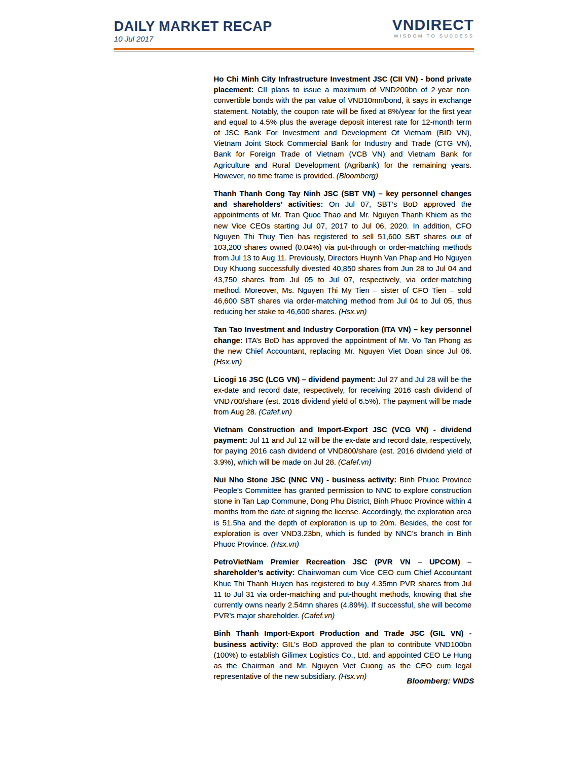DAILY MARKET RECAP
10 Jul 2017
VN DIRECT
WISDOM TO SUCCESS
Ho Chi Minh City Infrastructure Investment JSC (CII VN) - bond private placement: CII plans to issue a maximum of VND200bn of 2-year non-convertible bonds with the par value of VND10mn/bond, it says in exchange statement. Notably, the coupon rate will be fixed at 8%/year for the first year and equal to 4.5% plus the average deposit interest rate for 12-month term of JSC Bank For Investment and Development Of Vietnam (BID VN), Vietnam Joint Stock Commercial Bank for Industry and Trade (CTG VN), Bank for Foreign Trade of Vietnam (VCB VN) and Vietnam Bank for Agriculture and Rural Development (Agribank) for the remaining years. However, no time frame is provided. (Bloomberg)
Thanh Thanh Cong Tay Ninh JSC (SBT VN) – key personnel changes and shareholders’ activities: On Jul 07, SBT’s BoD approved the appointments of Mr. Tran Quoc Thao and Mr. Nguyen Thanh Khiem as the new Vice CEOs starting Jul 07, 2017 to Jul 06, 2020. In addition, CFO Nguyen Thi Thuy Tien has registered to sell 51,600 SBT shares out of 103,200 shares owned (0.04%) via put-through or order-matching methods from Jul 13 to Aug 11. Previously, Directors Huynh Van Phap and Ho Nguyen Duy Khuong successfully divested 40,850 shares from Jun 28 to Jul 04 and 43,750 shares from Jul 05 to Jul 07, respectively, via order-matching method. Moreover, Ms. Nguyen Thi My Tien – sister of CFO Tien – sold 46,600 SBT shares via order-matching method from Jul 04 to Jul 05, thus reducing her stake to 46,600 shares. (Hsx.vn)
Tan Tao Investment and Industry Corporation (ITA VN) – key personnel change: ITA’s BoD has approved the appointment of Mr. Vo Tan Phong as the new Chief Accountant, replacing Mr. Nguyen Viet Doan since Jul 06. (Hsx.vn)
Licogi 16 JSC (LCG VN) – dividend payment: Jul 27 and Jul 28 will be the ex-date and record date, respectively, for receiving 2016 cash dividend of VND700/share (est. 2016 dividend yield of 6.5%). The payment will be made from Aug 28. (Cafef.vn)
Vietnam Construction and Import-Export JSC (VCG VN) - dividend payment: Jul 11 and Jul 12 will be the ex-date and record date, respectively, for paying 2016 cash dividend of VND800/share (est. 2016 dividend yield of 3.9%), which will be made on Jul 28. (Cafef.vn)
Nui Nho Stone JSC (NNC VN) - business activity: Binh Phuoc Province People's Committee has granted permission to NNC to explore construction stone in Tan Lap Commune, Dong Phu District, Binh Phuoc Province within 4 months from the date of signing the license. Accordingly, the exploration area is 51.5ha and the depth of exploration is up to 20m. Besides, the cost for exploration is over VND3.23bn, which is funded by NNC’s branch in Binh Phuoc Province. (Hsx.vn)
PetroVietNam Premier Recreation JSC (PVR VN – UPCOM) – shareholder’s activity: Chairwoman cum Vice CEO cum Chief Accountant Khuc Thi Thanh Huyen has registered to buy 4.35mn PVR shares from Jul 11 to Jul 31 via order-matching and put-thought methods, knowing that she currently owns nearly 2.54mn shares (4.89%). If successful, she will become PVR’s major shareholder. (Cafef.vn)
Binh Thanh Import-Export Production and Trade JSC (GIL VN) - business activity: GIL’s BoD approved the plan to contribute VND100bn (100%) to establish Gilimex Logistics Co., Ltd. and appointed CEO Le Hung as the Chairman and Mr. Nguyen Viet Cuong as the CEO cum legal representative of the new subsidiary. (Hsx.vn)
Bloomberg: VNDS